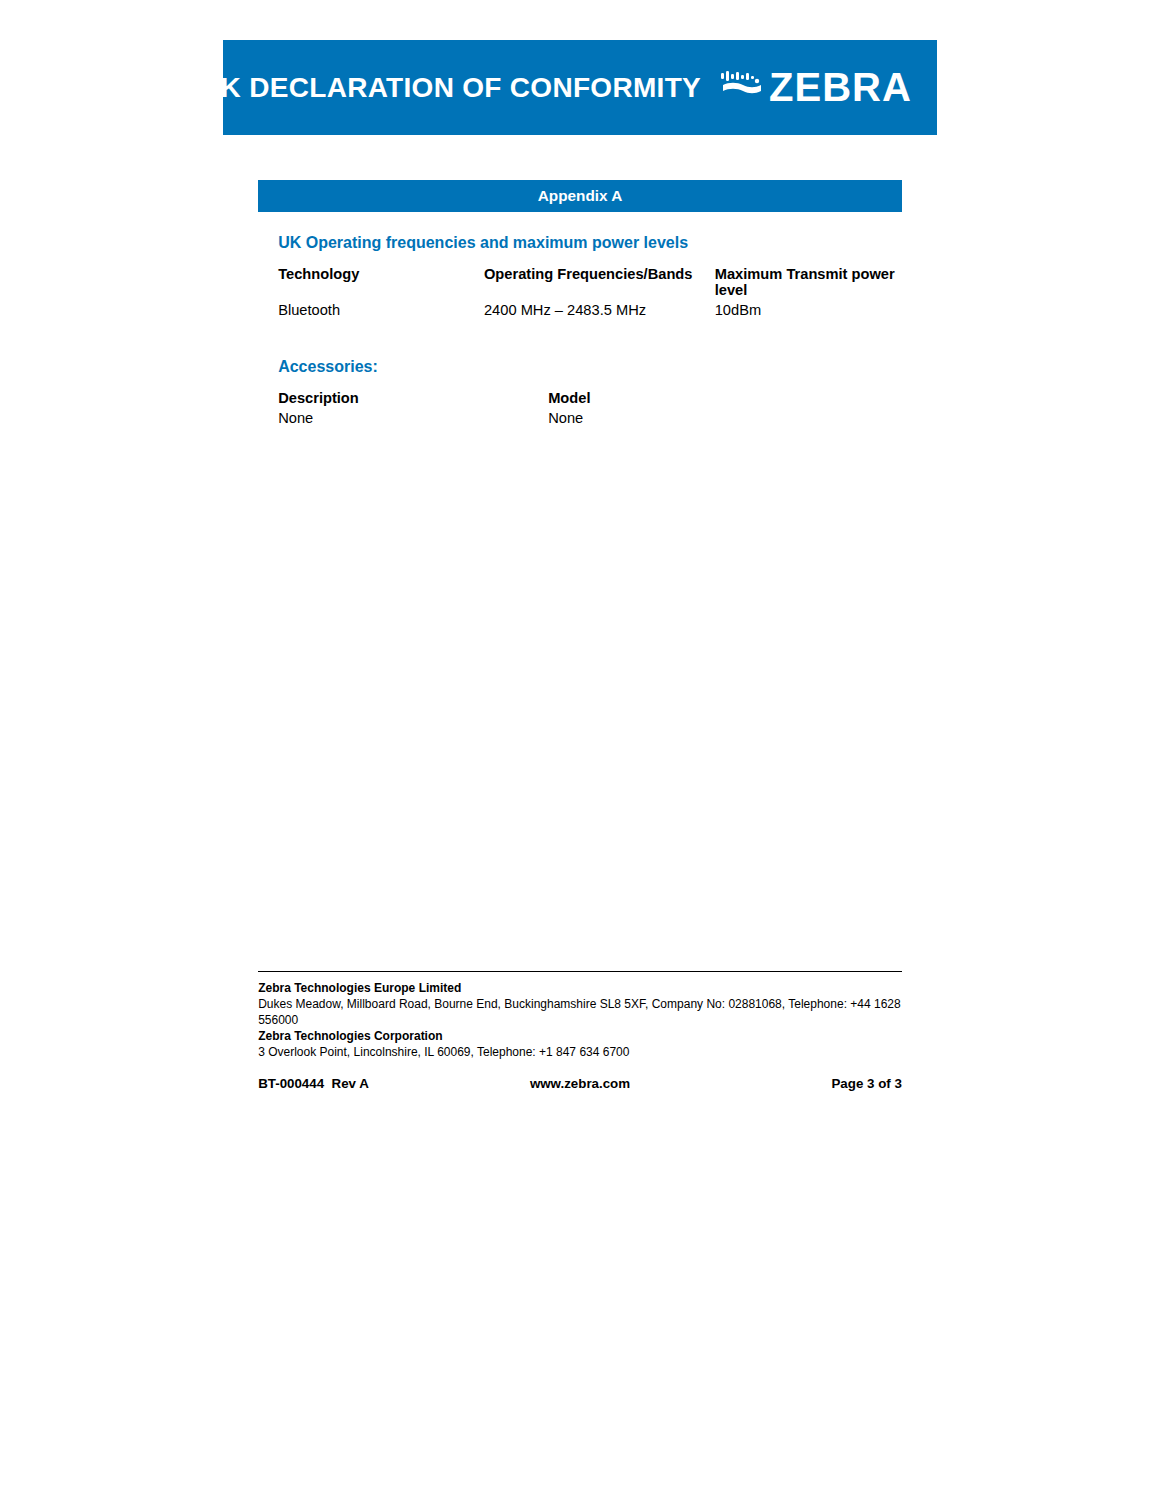UK DECLARATION OF CONFORMITY
ZEBRA
Appendix A
UK Operating frequencies and maximum power levels
| Technology | Operating Frequencies/Bands | Maximum Transmit power level |
| --- | --- | --- |
| Bluetooth | 2400 MHz – 2483.5 MHz | 10dBm |
Accessories:
| Description | Model |
| --- | --- |
| None | None |
Zebra Technologies Europe Limited
Dukes Meadow, Millboard Road, Bourne End, Buckinghamshire SL8 5XF, Company No: 02881068, Telephone: +44 1628 556000
Zebra Technologies Corporation
3 Overlook Point, Lincolnshire, IL 60069, Telephone: +1 847 634 6700
BT-000444 Rev A
www.zebra.com
Page 3 of 3